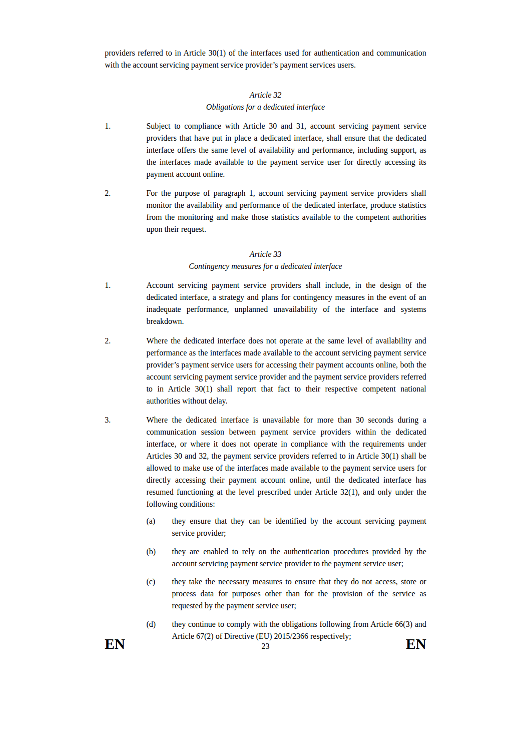providers referred to in Article 30(1) of the interfaces used for authentication and communication with the account servicing payment service provider’s payment services users.
Article 32 Obligations for a dedicated interface
1. Subject to compliance with Article 30 and 31, account servicing payment service providers that have put in place a dedicated interface, shall ensure that the dedicated interface offers the same level of availability and performance, including support, as the interfaces made available to the payment service user for directly accessing its payment account online.
2. For the purpose of paragraph 1, account servicing payment service providers shall monitor the availability and performance of the dedicated interface, produce statistics from the monitoring and make those statistics available to the competent authorities upon their request.
Article 33 Contingency measures for a dedicated interface
1. Account servicing payment service providers shall include, in the design of the dedicated interface, a strategy and plans for contingency measures in the event of an inadequate performance, unplanned unavailability of the interface and systems breakdown.
2. Where the dedicated interface does not operate at the same level of availability and performance as the interfaces made available to the account servicing payment service provider’s payment service users for accessing their payment accounts online, both the account servicing payment service provider and the payment service providers referred to in Article 30(1) shall report that fact to their respective competent national authorities without delay.
3. Where the dedicated interface is unavailable for more than 30 seconds during a communication session between payment service providers within the dedicated interface, or where it does not operate in compliance with the requirements under Articles 30 and 32, the payment service providers referred to in Article 30(1) shall be allowed to make use of the interfaces made available to the payment service users for directly accessing their payment account online, until the dedicated interface has resumed functioning at the level prescribed under Article 32(1), and only under the following conditions:
(a) they ensure that they can be identified by the account servicing payment service provider;
(b) they are enabled to rely on the authentication procedures provided by the account servicing payment service provider to the payment service user;
(c) they take the necessary measures to ensure that they do not access, store or process data for purposes other than for the provision of the service as requested by the payment service user;
(d) they continue to comply with the obligations following from Article 66(3) and Article 67(2) of Directive (EU) 2015/2366 respectively;
EN 23 EN